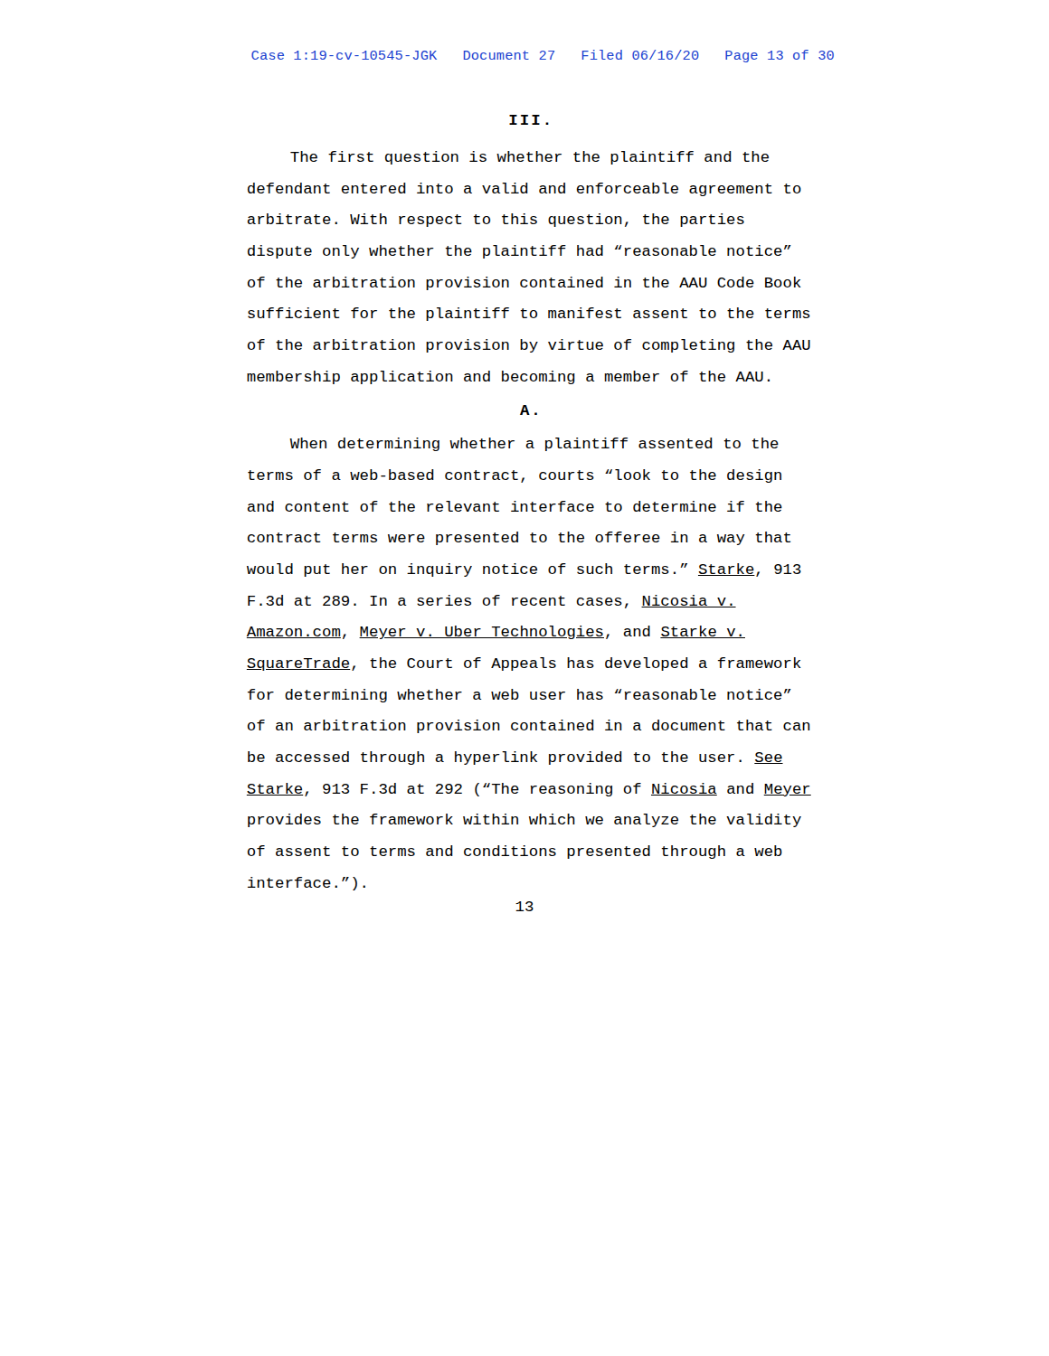Case 1:19-cv-10545-JGK Document 27 Filed 06/16/20 Page 13 of 30
III.
The first question is whether the plaintiff and the defendant entered into a valid and enforceable agreement to arbitrate. With respect to this question, the parties dispute only whether the plaintiff had “reasonable notice” of the arbitration provision contained in the AAU Code Book sufficient for the plaintiff to manifest assent to the terms of the arbitration provision by virtue of completing the AAU membership application and becoming a member of the AAU.
A.
When determining whether a plaintiff assented to the terms of a web-based contract, courts “look to the design and content of the relevant interface to determine if the contract terms were presented to the offeree in a way that would put her on inquiry notice of such terms.” Starke, 913 F.3d at 289. In a series of recent cases, Nicosia v. Amazon.com, Meyer v. Uber Technologies, and Starke v. SquareTrade, the Court of Appeals has developed a framework for determining whether a web user has “reasonable notice” of an arbitration provision contained in a document that can be accessed through a hyperlink provided to the user. See Starke, 913 F.3d at 292 (“The reasoning of Nicosia and Meyer provides the framework within which we analyze the validity of assent to terms and conditions presented through a web interface.”).
13